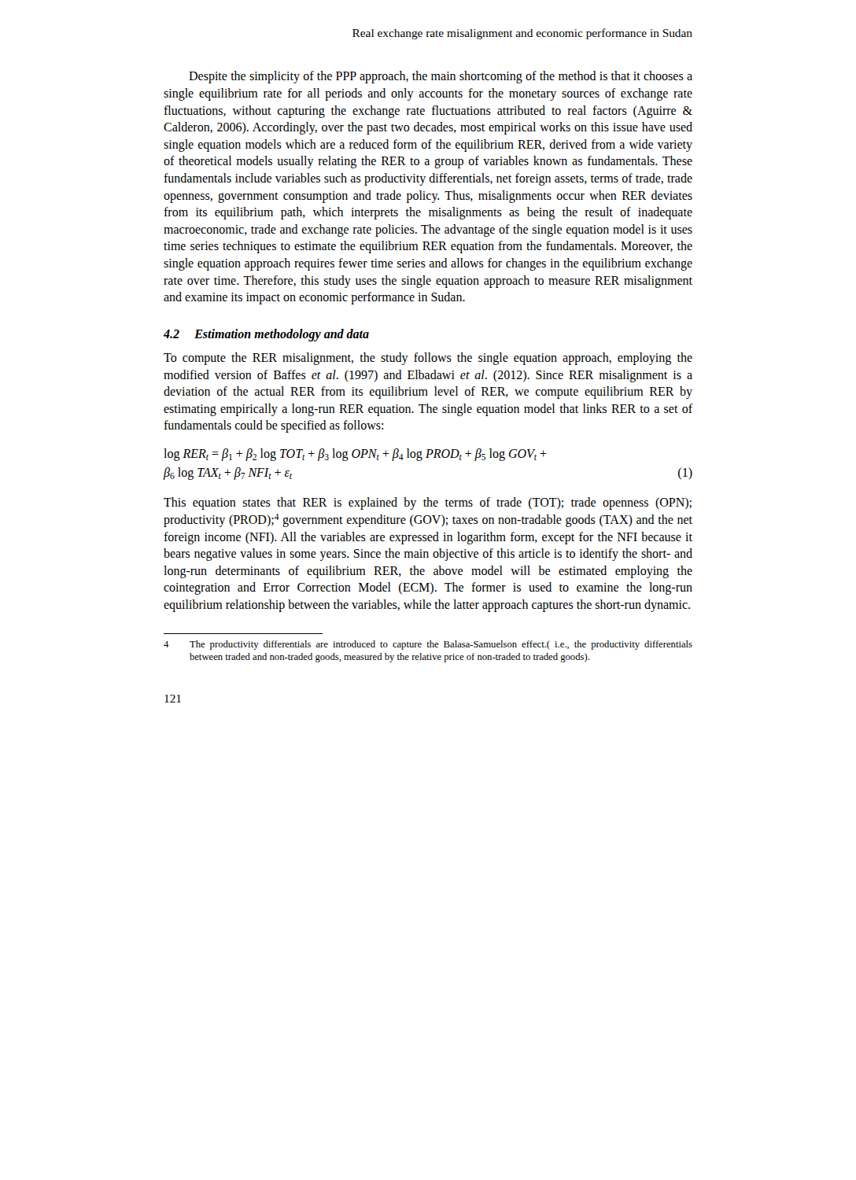Real exchange rate misalignment and economic performance in Sudan
Despite the simplicity of the PPP approach, the main shortcoming of the method is that it chooses a single equilibrium rate for all periods and only accounts for the monetary sources of exchange rate fluctuations, without capturing the exchange rate fluctuations attributed to real factors (Aguirre & Calderon, 2006). Accordingly, over the past two decades, most empirical works on this issue have used single equation models which are a reduced form of the equilibrium RER, derived from a wide variety of theoretical models usually relating the RER to a group of variables known as fundamentals. These fundamentals include variables such as productivity differentials, net foreign assets, terms of trade, trade openness, government consumption and trade policy. Thus, misalignments occur when RER deviates from its equilibrium path, which interprets the misalignments as being the result of inadequate macroeconomic, trade and exchange rate policies. The advantage of the single equation model is it uses time series techniques to estimate the equilibrium RER equation from the fundamentals. Moreover, the single equation approach requires fewer time series and allows for changes in the equilibrium exchange rate over time. Therefore, this study uses the single equation approach to measure RER misalignment and examine its impact on economic performance in Sudan.
4.2 Estimation methodology and data
To compute the RER misalignment, the study follows the single equation approach, employing the modified version of Baffes et al. (1997) and Elbadawi et al. (2012). Since RER misalignment is a deviation of the actual RER from its equilibrium level of RER, we compute equilibrium RER by estimating empirically a long-run RER equation. The single equation model that links RER to a set of fundamentals could be specified as follows:
log RERt = β1 + β2 log TOTt + β3 log OPNt + β4 log PRODt + β5 log GOVt + (1) β6 log TAXt + β7 NFIt + εt
This equation states that RER is explained by the terms of trade (TOT); trade openness (OPN); productivity (PROD);4 government expenditure (GOV); taxes on non-tradable goods (TAX) and the net foreign income (NFI). All the variables are expressed in logarithm form, except for the NFI because it bears negative values in some years. Since the main objective of this article is to identify the short- and long-run determinants of equilibrium RER, the above model will be estimated employing the cointegration and Error Correction Model (ECM). The former is used to examine the long-run equilibrium relationship between the variables, while the latter approach captures the short-run dynamic.
4 The productivity differentials are introduced to capture the Balasa-Samuelson effect.( i.e., the productivity differentials between traded and non-traded goods, measured by the relative price of non-traded to traded goods).
121